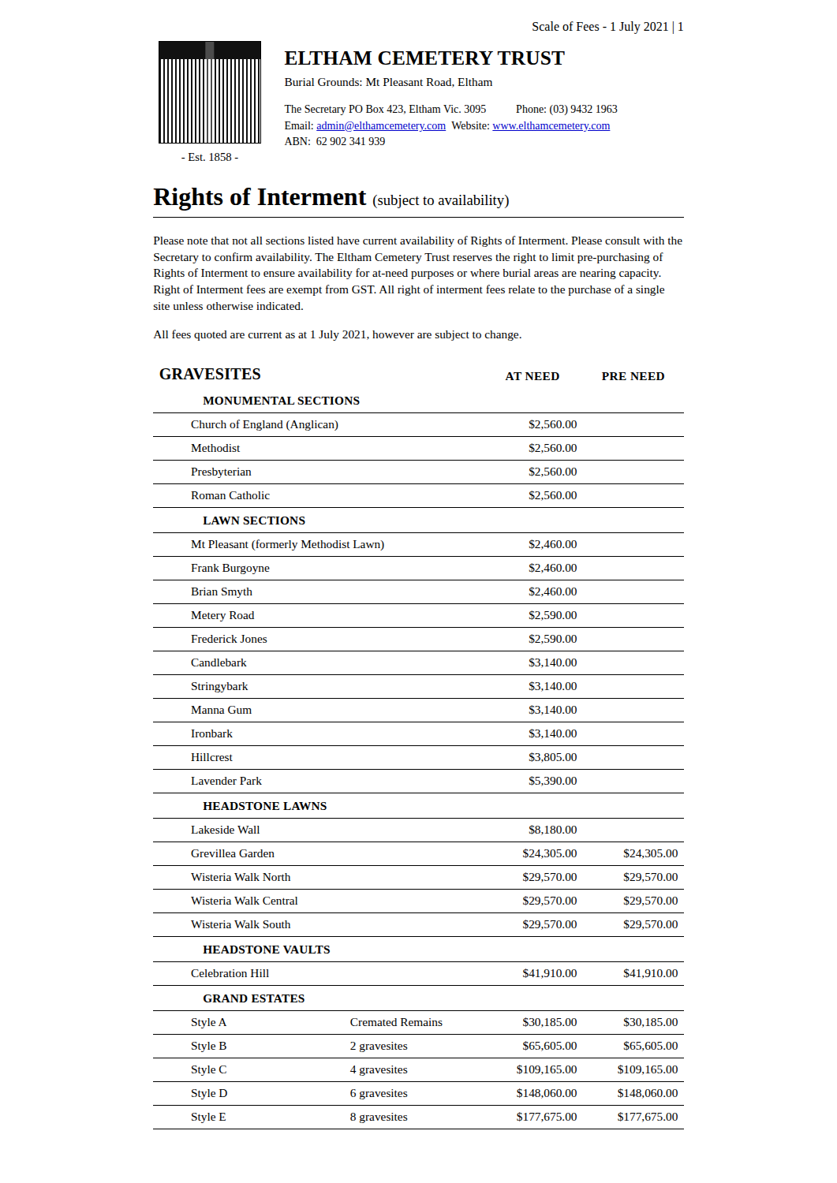Scale of Fees - 1 July 2021 | 1
- Est. 1858 -
ELTHAM CEMETERY TRUST
Burial Grounds: Mt Pleasant Road, Eltham
The Secretary PO Box 423, Eltham Vic. 3095 Phone: (03) 9432 1963
Email: admin@elthamcemetery.com Website: www.elthamcemetery.com
ABN: 62 902 341 939
Rights of Interment (subject to availability)
Please note that not all sections listed have current availability of Rights of Interment. Please consult with the Secretary to confirm availability. The Eltham Cemetery Trust reserves the right to limit pre-purchasing of Rights of Interment to ensure availability for at-need purposes or where burial areas are nearing capacity. Right of Interment fees are exempt from GST. All right of interment fees relate to the purchase of a single site unless otherwise indicated.
All fees quoted are current as at 1 July 2021, however are subject to change.
| GRAVESITES | AT NEED | PRE NEED |
| --- | --- | --- |
| | MONUMENTAL SECTIONS | | |
| | Church of England (Anglican) | $2,560.00 | |
| | Methodist | $2,560.00 | |
| | Presbyterian | $2,560.00 | |
| | Roman Catholic | $2,560.00 | |
| | LAWN SECTIONS | | |
| | Mt Pleasant (formerly Methodist Lawn) | $2,460.00 | |
| | Frank Burgoyne | $2,460.00 | |
| | Brian Smyth | $2,460.00 | |
| | Metery Road | $2,590.00 | |
| | Frederick Jones | $2,590.00 | |
| | Candlebark | $3,140.00 | |
| | Stringybark | $3,140.00 | |
| | Manna Gum | $3,140.00 | |
| | Ironbark | $3,140.00 | |
| | Hillcrest | $3,805.00 | |
| | Lavender Park | $5,390.00 | |
| | HEADSTONE LAWNS | | |
| | Lakeside Wall | $8,180.00 | |
| | Grevillea Garden | $24,305.00 | $24,305.00 |
| | Wisteria Walk North | $29,570.00 | $29,570.00 |
| | Wisteria Walk Central | $29,570.00 | $29,570.00 |
| | Wisteria Walk South | $29,570.00 | $29,570.00 |
| | HEADSTONE VAULTS | | |
| | Celebration Hill | $41,910.00 | $41,910.00 |
| | GRAND ESTATES | | |
| | Style A | Cremated Remains | $30,185.00 | $30,185.00 |
| | Style B | 2 gravesites | $65,605.00 | $65,605.00 |
| | Style C | 4 gravesites | $109,165.00 | $109,165.00 |
| | Style D | 6 gravesites | $148,060.00 | $148,060.00 |
| | Style E | 8 gravesites | $177,675.00 | $177,675.00 |